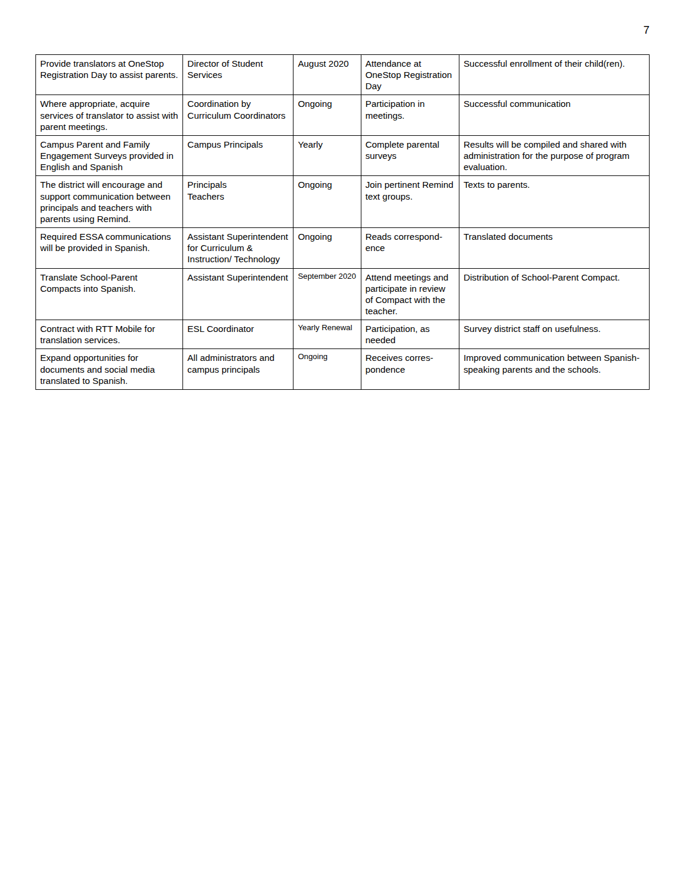7
| Provide translators at OneStop Registration Day to assist parents. | Director of Student Services | August 2020 | Attendance at OneStop Registration Day | Successful enrollment of their child(ren). |
| Where appropriate, acquire services of translator to assist with parent meetings. | Coordination by Curriculum Coordinators | Ongoing | Participation in meetings. | Successful communication |
| Campus Parent and Family Engagement Surveys provided in English and Spanish | Campus Principals | Yearly | Complete parental surveys | Results will be compiled and shared with administration for the purpose of program evaluation. |
| The district will encourage and support communication between principals and teachers with parents using Remind. | Principals Teachers | Ongoing | Join pertinent Remind text groups. | Texts to parents. |
| Required ESSA communications will be provided in Spanish. | Assistant Superintendent for Curriculum & Instruction/ Technology | Ongoing | Reads correspond-ence | Translated documents |
| Translate School-Parent Compacts into Spanish. | Assistant Superintendent | September 2020 | Attend meetings and participate in review of Compact with the teacher. | Distribution of School-Parent Compact. |
| Contract with RTT Mobile for translation services. | ESL Coordinator | Yearly Renewal | Participation, as needed | Survey district staff on usefulness. |
| Expand opportunities for documents and social media translated to Spanish. | All administrators and campus principals | Ongoing | Receives corres-pondence | Improved communication between Spanish-speaking parents and the schools. |